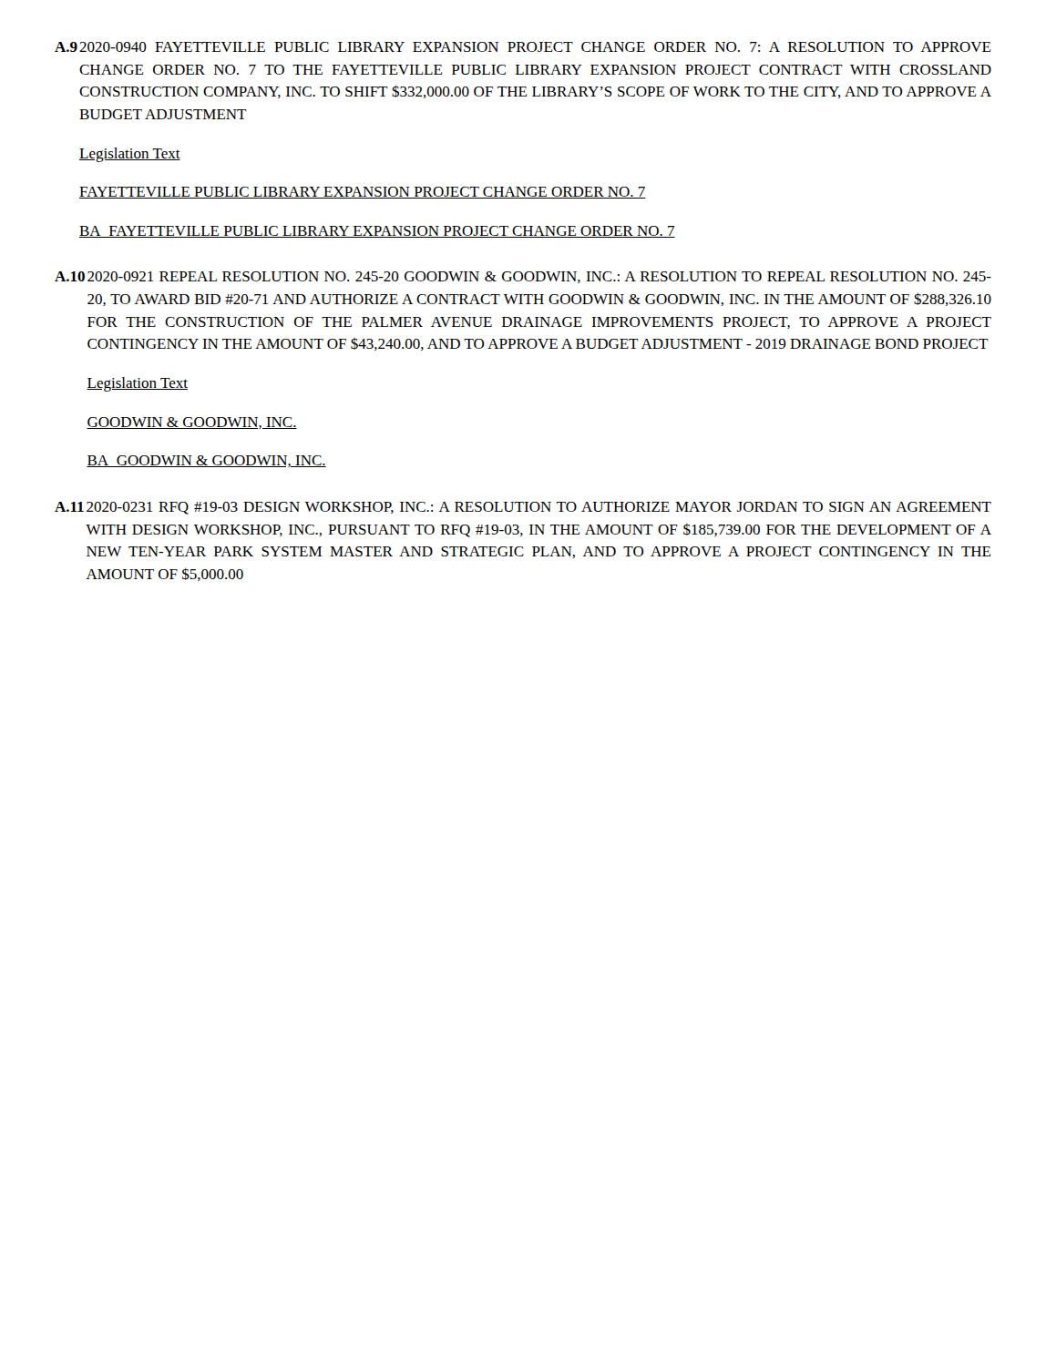A.9
2020-0940 FAYETTEVILLE PUBLIC LIBRARY EXPANSION PROJECT CHANGE ORDER NO. 7: A RESOLUTION TO APPROVE CHANGE ORDER NO. 7 TO THE FAYETTEVILLE PUBLIC LIBRARY EXPANSION PROJECT CONTRACT WITH CROSSLAND CONSTRUCTION COMPANY, INC. TO SHIFT $332,000.00 OF THE LIBRARY’S SCOPE OF WORK TO THE CITY, AND TO APPROVE A BUDGET ADJUSTMENT
Legislation Text
FAYETTEVILLE PUBLIC LIBRARY EXPANSION PROJECT CHANGE ORDER NO. 7
BA_FAYETTEVILLE PUBLIC LIBRARY EXPANSION PROJECT CHANGE ORDER NO. 7
A.10
2020-0921 REPEAL RESOLUTION NO. 245-20 GOODWIN & GOODWIN, INC.: A RESOLUTION TO REPEAL RESOLUTION NO. 245-20, TO AWARD BID #20-71 AND AUTHORIZE A CONTRACT WITH GOODWIN & GOODWIN, INC. IN THE AMOUNT OF $288,326.10 FOR THE CONSTRUCTION OF THE PALMER AVENUE DRAINAGE IMPROVEMENTS PROJECT, TO APPROVE A PROJECT CONTINGENCY IN THE AMOUNT OF $43,240.00, AND TO APPROVE A BUDGET ADJUSTMENT - 2019 DRAINAGE BOND PROJECT
Legislation Text
GOODWIN & GOODWIN, INC.
BA_GOODWIN & GOODWIN, INC.
A.11
2020-0231 RFQ #19-03 DESIGN WORKSHOP, INC.: A RESOLUTION TO AUTHORIZE MAYOR JORDAN TO SIGN AN AGREEMENT WITH DESIGN WORKSHOP, INC., PURSUANT TO RFQ #19-03, IN THE AMOUNT OF $185,739.00 FOR THE DEVELOPMENT OF A NEW TEN-YEAR PARK SYSTEM MASTER AND STRATEGIC PLAN, AND TO APPROVE A PROJECT CONTINGENCY IN THE AMOUNT OF $5,000.00